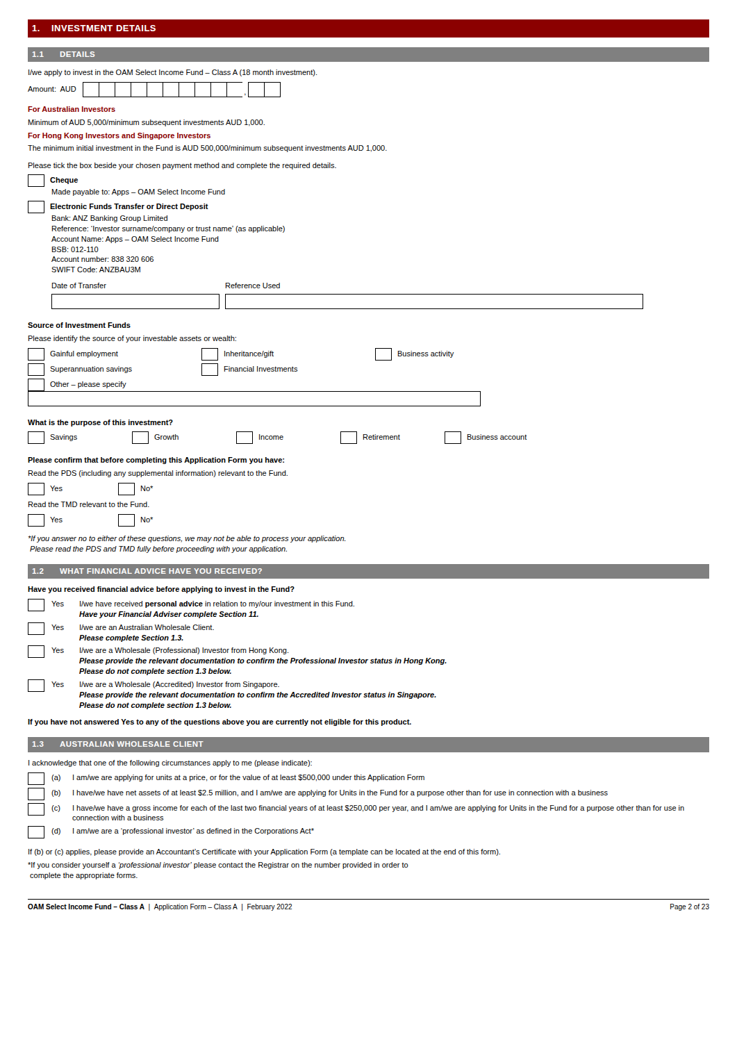1. INVESTMENT DETAILS
1.1 DETAILS
I/we apply to invest in the OAM Select Income Fund – Class A (18 month investment).
Amount: AUD ,
For Australian Investors
Minimum of AUD 5,000/minimum subsequent investments AUD 1,000.
For Hong Kong Investors and Singapore Investors
The minimum initial investment in the Fund is AUD 500,000/minimum subsequent investments AUD 1,000.
Please tick the box beside your chosen payment method and complete the required details.
Cheque
Made payable to: Apps – OAM Select Income Fund
Electronic Funds Transfer or Direct Deposit
Bank: ANZ Banking Group Limited
Reference: ‘Investor surname/company or trust name’ (as applicable)
Account Name: Apps – OAM Select Income Fund
BSB: 012-110
Account number: 838 320 606
SWIFT Code: ANZBAU3M
| Date of Transfer | Reference Used |
Source of Investment Funds
Please identify the source of your investable assets or wealth:
| Gainful employment | Inheritance/gift | Business activity |
| Superannuation savings | Financial Investments | |
| Other – please specify |
What is the purpose of this investment?
| Savings | Growth | Income | Retirement | Business account |
Please confirm that before completing this Application Form you have:
Read the PDS (including any supplemental information) relevant to the Fund.
| Yes | No* |
Read the TMD relevant to the Fund.
| Yes | No* |
*If you answer no to either of these questions, we may not be able to process your application.
Please read the PDS and TMD fully before proceeding with your application.
1.2 WHAT FINANCIAL ADVICE HAVE YOU RECEIVED?
Have you received financial advice before applying to invest in the Fund?
| | Yes | I/we have received personal advice in relation to my/our investment in this Fund. Have your Financial Adviser complete Section 11. |
| | Yes | I/we are an Australian Wholesale Client. Please complete Section 1.3. |
| | Yes | I/we are a Wholesale (Professional) Investor from Hong Kong. Please provide the relevant documentation to confirm the Professional Investor status in Hong Kong. Please do not complete section 1.3 below. |
| | Yes | I/we are a Wholesale (Accredited) Investor from Singapore. Please provide the relevant documentation to confirm the Accredited Investor status in Singapore. Please do not complete section 1.3 below. |
If you have not answered Yes to any of the questions above you are currently not eligible for this product.
1.3 AUSTRALIAN WHOLESALE CLIENT
I acknowledge that one of the following circumstances apply to me (please indicate):
| | (a) | I am/we are applying for units at a price, or for the value of at least $500,000 under this Application Form |
| | (b) | I have/we have net assets of at least $2.5 million, and I am/we are applying for Units in the Fund for a purpose other than for use in connection with a business |
| | (c) | I have/we have a gross income for each of the last two financial years of at least $250,000 per year, and I am/we are applying for Units in the Fund for a purpose other than for use in connection with a business |
| | (d) | I am/we are a ‘professional investor’ as defined in the Corporations Act* |
If (b) or (c) applies, please provide an Accountant’s Certificate with your Application Form (a template can be located at the end of this form).
*If you consider yourself a ‘professional investor’ please contact the Registrar on the number provided in order to
complete the appropriate forms.
OAM Select Income Fund – Class A | Application Form – Class A | February 2022 Page 2 of 23